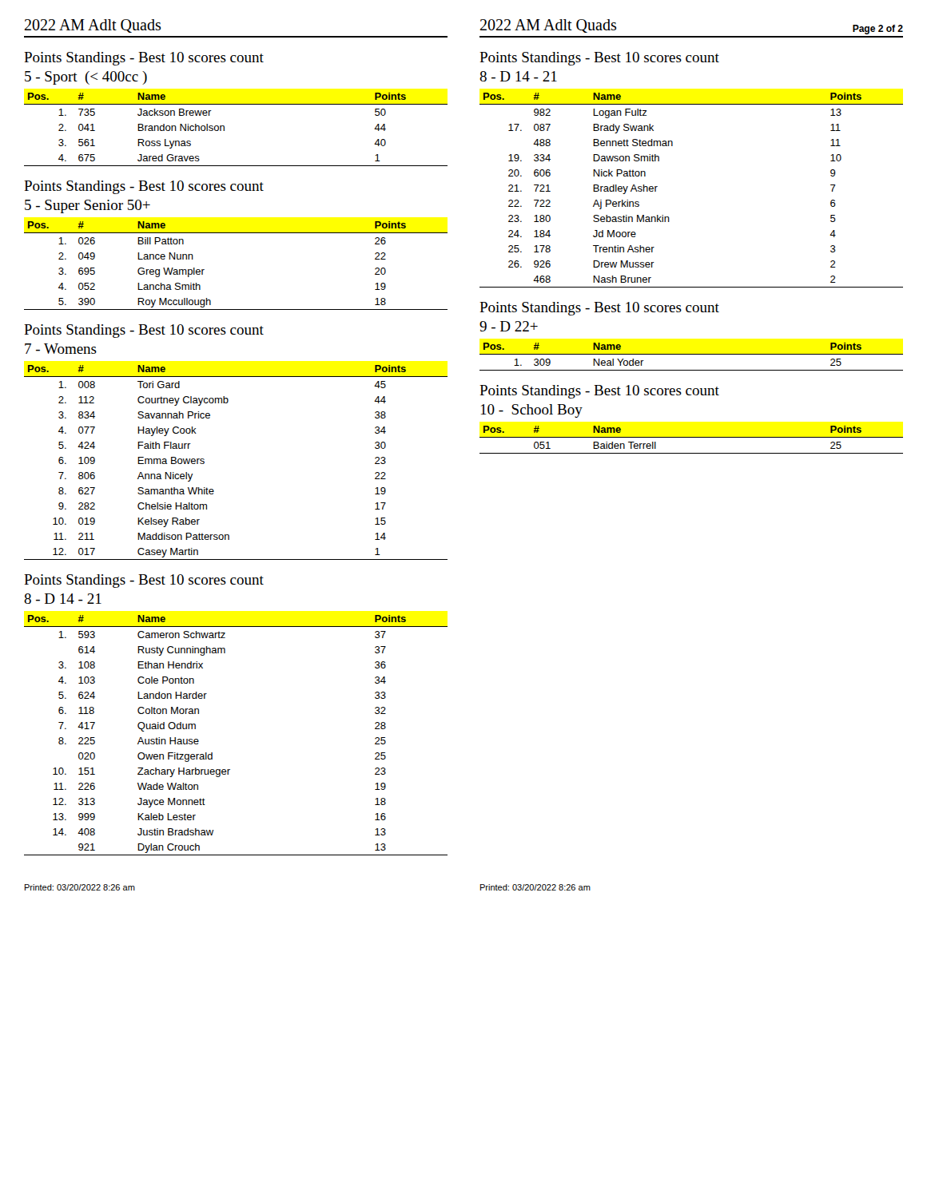2022 AM Adlt Quads
Points Standings - Best 10 scores count
5 - Sport (< 400cc )
| Pos. | # | Name | Points |
| --- | --- | --- | --- |
| 1. | 735 | Jackson Brewer | 50 |
| 2. | 041 | Brandon Nicholson | 44 |
| 3. | 561 | Ross Lynas | 40 |
| 4. | 675 | Jared Graves | 1 |
Points Standings - Best 10 scores count
5 - Super Senior 50+
| Pos. | # | Name | Points |
| --- | --- | --- | --- |
| 1. | 026 | Bill Patton | 26 |
| 2. | 049 | Lance Nunn | 22 |
| 3. | 695 | Greg Wampler | 20 |
| 4. | 052 | Lancha Smith | 19 |
| 5. | 390 | Roy Mccullough | 18 |
Points Standings - Best 10 scores count
7 - Womens
| Pos. | # | Name | Points |
| --- | --- | --- | --- |
| 1. | 008 | Tori Gard | 45 |
| 2. | 112 | Courtney Claycomb | 44 |
| 3. | 834 | Savannah Price | 38 |
| 4. | 077 | Hayley Cook | 34 |
| 5. | 424 | Faith Flaurr | 30 |
| 6. | 109 | Emma Bowers | 23 |
| 7. | 806 | Anna Nicely | 22 |
| 8. | 627 | Samantha White | 19 |
| 9. | 282 | Chelsie Haltom | 17 |
| 10. | 019 | Kelsey Raber | 15 |
| 11. | 211 | Maddison Patterson | 14 |
| 12. | 017 | Casey Martin | 1 |
Points Standings - Best 10 scores count
8 - D 14 - 21
| Pos. | # | Name | Points |
| --- | --- | --- | --- |
| 1. | 593 | Cameron Schwartz | 37 |
| | 614 | Rusty Cunningham | 37 |
| 3. | 108 | Ethan Hendrix | 36 |
| 4. | 103 | Cole Ponton | 34 |
| 5. | 624 | Landon Harder | 33 |
| 6. | 118 | Colton Moran | 32 |
| 7. | 417 | Quaid Odum | 28 |
| 8. | 225 | Austin Hause | 25 |
| | 020 | Owen Fitzgerald | 25 |
| 10. | 151 | Zachary Harbrueger | 23 |
| 11. | 226 | Wade Walton | 19 |
| 12. | 313 | Jayce Monnett | 18 |
| 13. | 999 | Kaleb Lester | 16 |
| 14. | 408 | Justin Bradshaw | 13 |
| | 921 | Dylan Crouch | 13 |
2022 AM Adlt Quads Page 2 of 2
Points Standings - Best 10 scores count
8 - D 14 - 21
| Pos. | # | Name | Points |
| --- | --- | --- | --- |
| | 982 | Logan Fultz | 13 |
| 17. | 087 | Brady Swank | 11 |
| | 488 | Bennett Stedman | 11 |
| 19. | 334 | Dawson Smith | 10 |
| 20. | 606 | Nick Patton | 9 |
| 21. | 721 | Bradley Asher | 7 |
| 22. | 722 | Aj Perkins | 6 |
| 23. | 180 | Sebastin Mankin | 5 |
| 24. | 184 | Jd Moore | 4 |
| 25. | 178 | Trentin Asher | 3 |
| 26. | 926 | Drew Musser | 2 |
| | 468 | Nash Bruner | 2 |
Points Standings - Best 10 scores count
9 - D 22+
| Pos. | # | Name | Points |
| --- | --- | --- | --- |
| 1. | 309 | Neal Yoder | 25 |
Points Standings - Best 10 scores count
10 - School Boy
| Pos. | # | Name | Points |
| --- | --- | --- | --- |
| | 051 | Baiden Terrell | 25 |
Printed: 03/20/2022 8:26 am
Printed: 03/20/2022 8:26 am